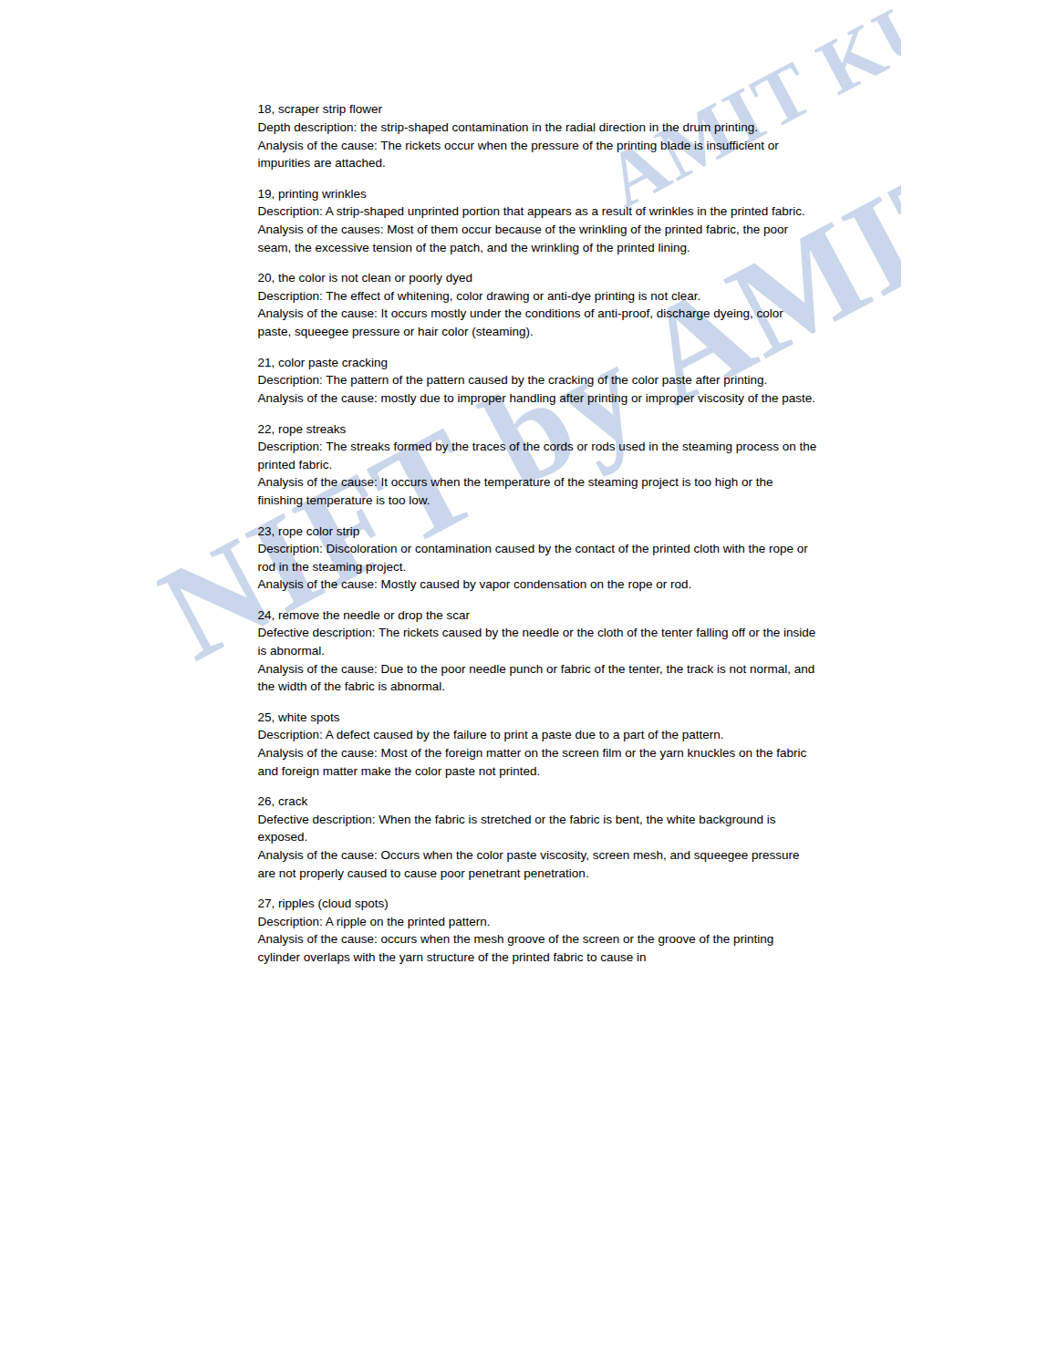AMIT KUMAR NIFT by AMIT KUMAR
18, scraper strip flower
Depth description: the strip-shaped contamination in the radial direction in the drum printing.
Analysis of the cause: The rickets occur when the pressure of the printing blade is insufficient or impurities are attached.
19, printing wrinkles
Description: A strip-shaped unprinted portion that appears as a result of wrinkles in the printed fabric.
Analysis of the causes: Most of them occur because of the wrinkling of the printed fabric, the poor seam, the excessive tension of the patch, and the wrinkling of the printed lining.
20, the color is not clean or poorly dyed
Description: The effect of whitening, color drawing or anti-dye printing is not clear.
Analysis of the cause: It occurs mostly under the conditions of anti-proof, discharge dyeing, color paste, squeegee pressure or hair color (steaming).
21, color paste cracking
Description: The pattern of the pattern caused by the cracking of the color paste after printing.
Analysis of the cause: mostly due to improper handling after printing or improper viscosity of the paste.
22, rope streaks
Description: The streaks formed by the traces of the cords or rods used in the steaming process on the printed fabric.
Analysis of the cause: It occurs when the temperature of the steaming project is too high or the finishing temperature is too low.
23, rope color strip
Description: Discoloration or contamination caused by the contact of the printed cloth with the rope or rod in the steaming project.
Analysis of the cause: Mostly caused by vapor condensation on the rope or rod.
24, remove the needle or drop the scar
Defective description: The rickets caused by the needle or the cloth of the tenter falling off or the inside is abnormal.
Analysis of the cause: Due to the poor needle punch or fabric of the tenter, the track is not normal, and the width of the fabric is abnormal.
25, white spots
Description: A defect caused by the failure to print a paste due to a part of the pattern.
Analysis of the cause: Most of the foreign matter on the screen film or the yarn knuckles on the fabric and foreign matter make the color paste not printed.
26, crack
Defective description: When the fabric is stretched or the fabric is bent, the white background is exposed.
Analysis of the cause: Occurs when the color paste viscosity, screen mesh, and squeegee pressure are not properly caused to cause poor penetrant penetration.
27, ripples (cloud spots)
Description: A ripple on the printed pattern.
Analysis of the cause: occurs when the mesh groove of the screen or the groove of the printing cylinder overlaps with the yarn structure of the printed fabric to cause in